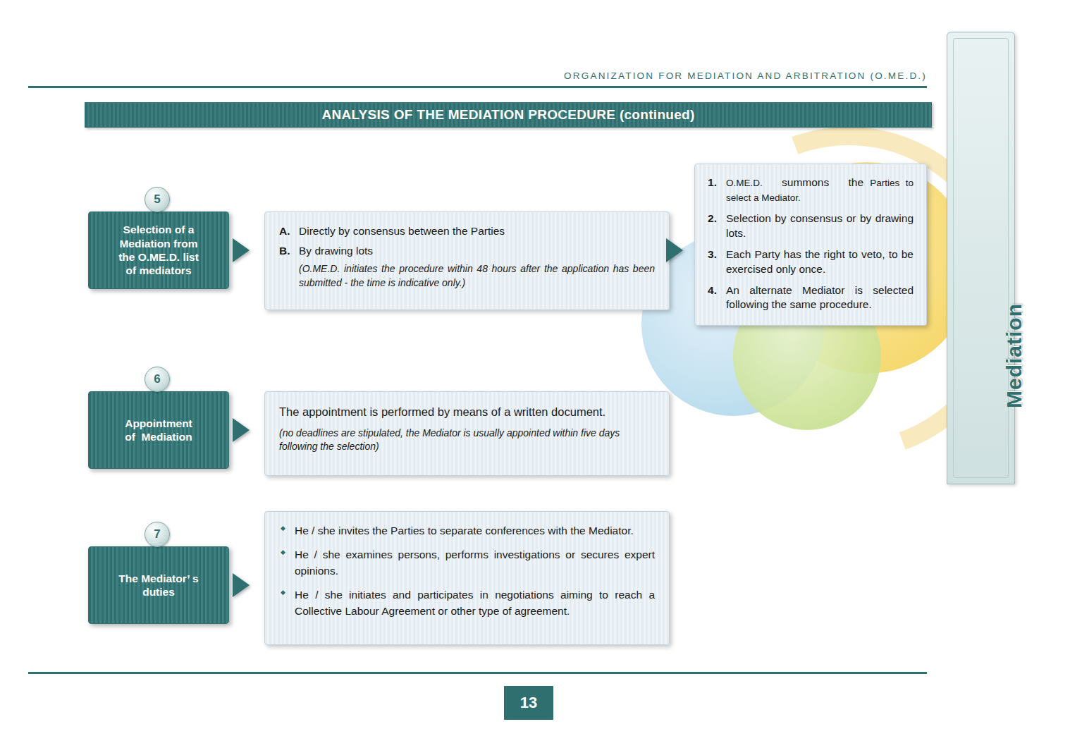ORGANIZATION FOR MEDIATION AND ARBITRATION (O.ME.D.)
ANALYSIS OF THE MEDIATION PROCEDURE (continued)
Mediation
5
Selection of a
Mediation from
the O.ME.D. list
of mediators
A. Directly by consensus between the Parties
B.
By drawing lots
(O.ME.D. initiates the procedure within 48 hours after the application has been submitted - the time is indicative only.)
O.ME.D. summons the Parties to select a Mediator.
Selection by consensus or by drawing lots.
Each Party has the right to veto, to be exercised only once.
An alternate Mediator is selected following the same procedure.
6
Appointment
of Mediation
The appointment is performed by means of a written document.
(no deadlines are stipulated, the Mediator is usually appointed within five days following the selection)
7
The Mediator’ s
duties
He / she invites the Parties to separate conferences with the Mediator.
He / she examines persons, performs investigations or secures expert opinions.
He / she initiates and participates in negotiations aiming to reach a Collective Labour Agreement or other type of agreement.
13